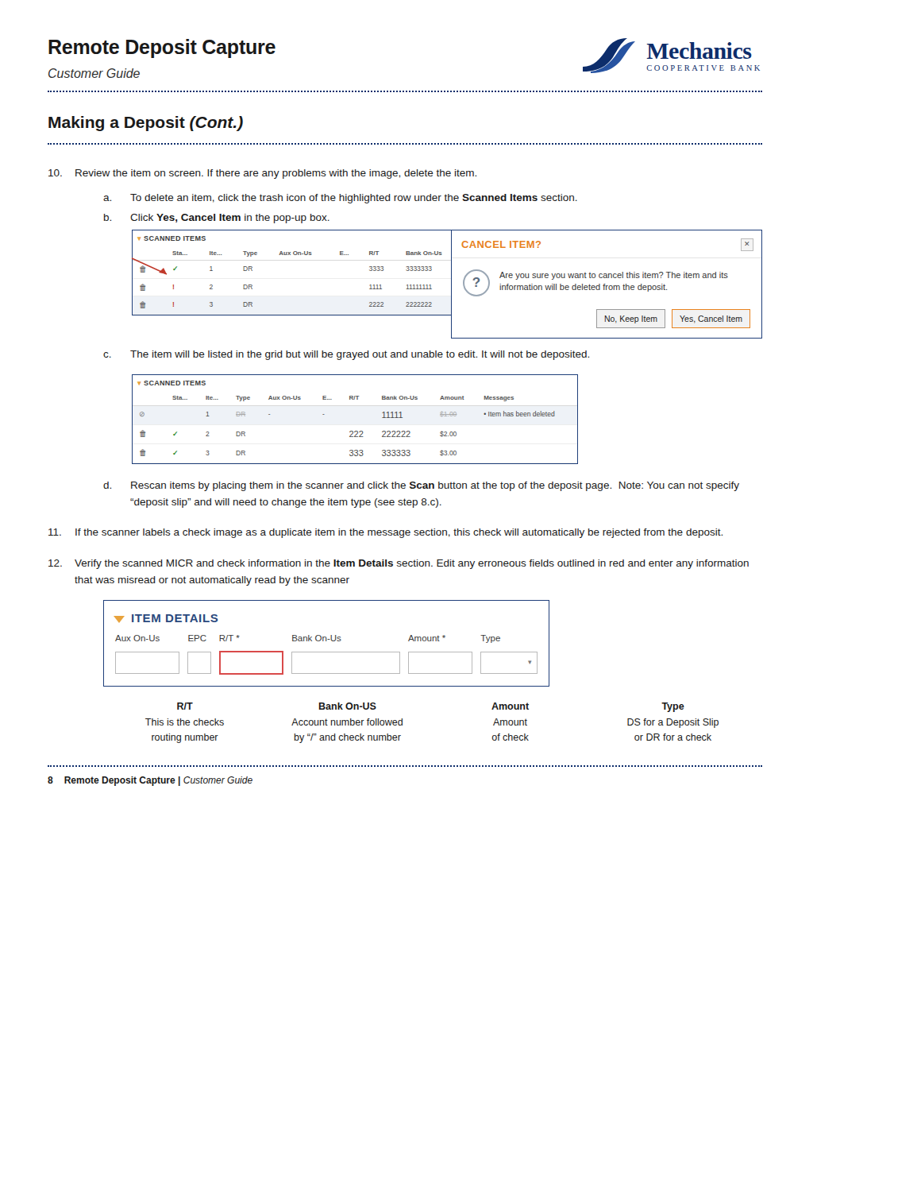Remote Deposit Capture
Customer Guide
Mechanics
COOPERATIVE BANK
Making a Deposit (Cont.)
Review the item on screen. If there are any problems with the image, delete the item.
To delete an item, click the trash icon of the highlighted row under the Scanned Items section.
Click Yes, Cancel Item in the pop-up box.
▾ SCANNED ITEMS
| | Sta... | Ite... | Type | Aux On-Us | E... | R/T | Bank On-Us |
| --- | --- | --- | --- | --- | --- | --- | --- |
| 🗑 | ✓ | 1 | DR | | | 3333 | 3333333 |
| 🗑 | ! | 2 | DR | | | 1111 | 11111111 |
| 🗑 | ! | 3 | DR | | | 2222 | 2222222 |
CANCEL ITEM? ✕
?
Are you sure you want to cancel this item? The item and its information will be deleted from the deposit.
No, Keep Item Yes, Cancel Item
The item will be listed in the grid but will be grayed out and unable to edit. It will not be deposited.
▾ SCANNED ITEMS
| | Sta... | Ite... | Type | Aux On-Us | E... | R/T | Bank On-Us | Amount | Messages |
| --- | --- | --- | --- | --- | --- | --- | --- | --- | --- |
| ⊘ | | 1 | DR | - | - | | 11111 | $1.00 | • Item has been deleted |
| 🗑 | ✓ | 2 | DR | | | 222 | 222222 | $2.00 | |
| 🗑 | ✓ | 3 | DR | | | 333 | 333333 | $3.00 | |
Rescan items by placing them in the scanner and click the Scan button at the top of the deposit page. Note: You can not specify “deposit slip” and will need to change the item type (see step 8.c).
If the scanner labels a check image as a duplicate item in the message section, this check will automatically be rejected from the deposit.
Verify the scanned MICR and check information in the Item Details section. Edit any erroneous fields outlined in red and enter any information that was misread or not automatically read by the scanner
ITEM DETAILS
Aux On-Us EPC R/T * Bank On-Us Amount * Type
▾
R/T
This is the checks
routing number
Bank On-US
Account number followed
by “/” and check number
Amount
Amount
of check
Type
DS for a Deposit Slip
or DR for a check
8 Remote Deposit Capture | Customer Guide